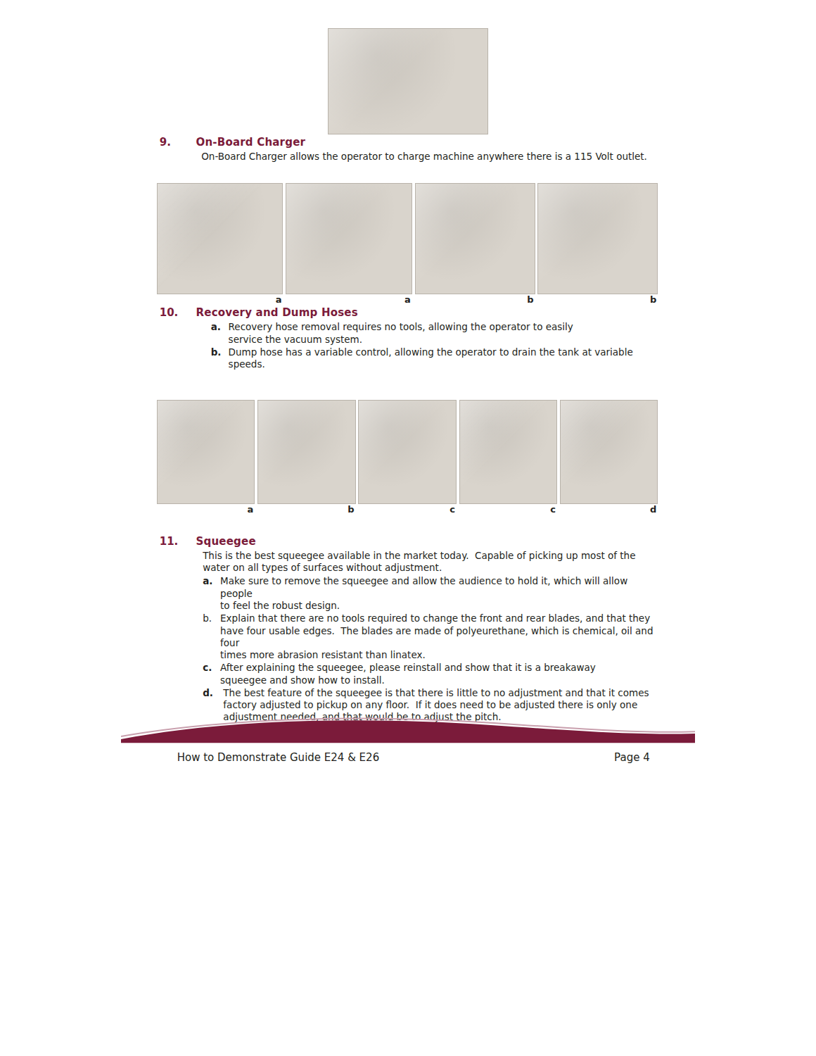9.
On-Board Charger
On-Board Charger allows the operator to charge machine anywhere there is a 115 Volt outlet.
a
a
b
b
10.
Recovery and Dump Hoses
a. Recovery hose removal requires no tools, allowing the operator to easily
service the vacuum system.
b. Dump hose has a variable control, allowing the operator to drain the tank at variable speeds.
a
b
c
c
d
11.
Squeegee
This is the best squeegee available in the market today. Capable of picking up most of the water on all types of surfaces without adjustment.
a. Make sure to remove the squeegee and allow the audience to hold it, which will allow people
to feel the robust design.
b. Explain that there are no tools required to change the front and rear blades, and that they
have four usable edges. The blades are made of polyeurethane, which is chemical, oil and four
times more abrasion resistant than linatex.
c. After explaining the squeegee, please reinstall and show that it is a breakaway
squeegee and show how to install.
d. The best feature of the squeegee is that there is little to no adjustment and that it comes
factory adjusted to pickup on any floor. If it does need to be adjusted there is only one
adjustment needed, and that would be to adjust the pitch.
How to Demonstrate Guide E24 & E26
Page 4